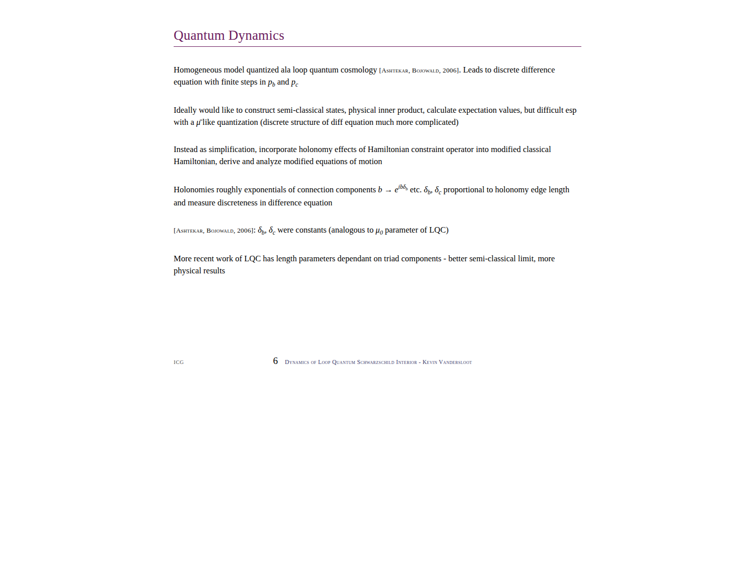Quantum Dynamics
Homogeneous model quantized ala loop quantum cosmology [Ashtekar, Bojowald, 2006]. Leads to discrete difference equation with finite steps in pb and pc
Ideally would like to construct semi-classical states, physical inner product, calculate expectation values, but difficult esp with a μ̄ like quantization (discrete structure of diff equation much more complicated)
Instead as simplification, incorporate holonomy effects of Hamiltonian constraint operator into modified classical Hamiltonian, derive and analyze modified equations of motion
Holonomies roughly exponentials of connection components b → eibδb etc. δb, δc proportional to holonomy edge length and measure discreteness in difference equation
[Ashtekar, Bojowald, 2006]: δb, δc were constants (analogous to μ0 parameter of LQC)
More recent work of LQC has length parameters dependant on triad components - better semi-classical limit, more physical results
ICG 6 Dynamics of Loop Quantum Schwarzschild Interior - Kevin Vandersloot